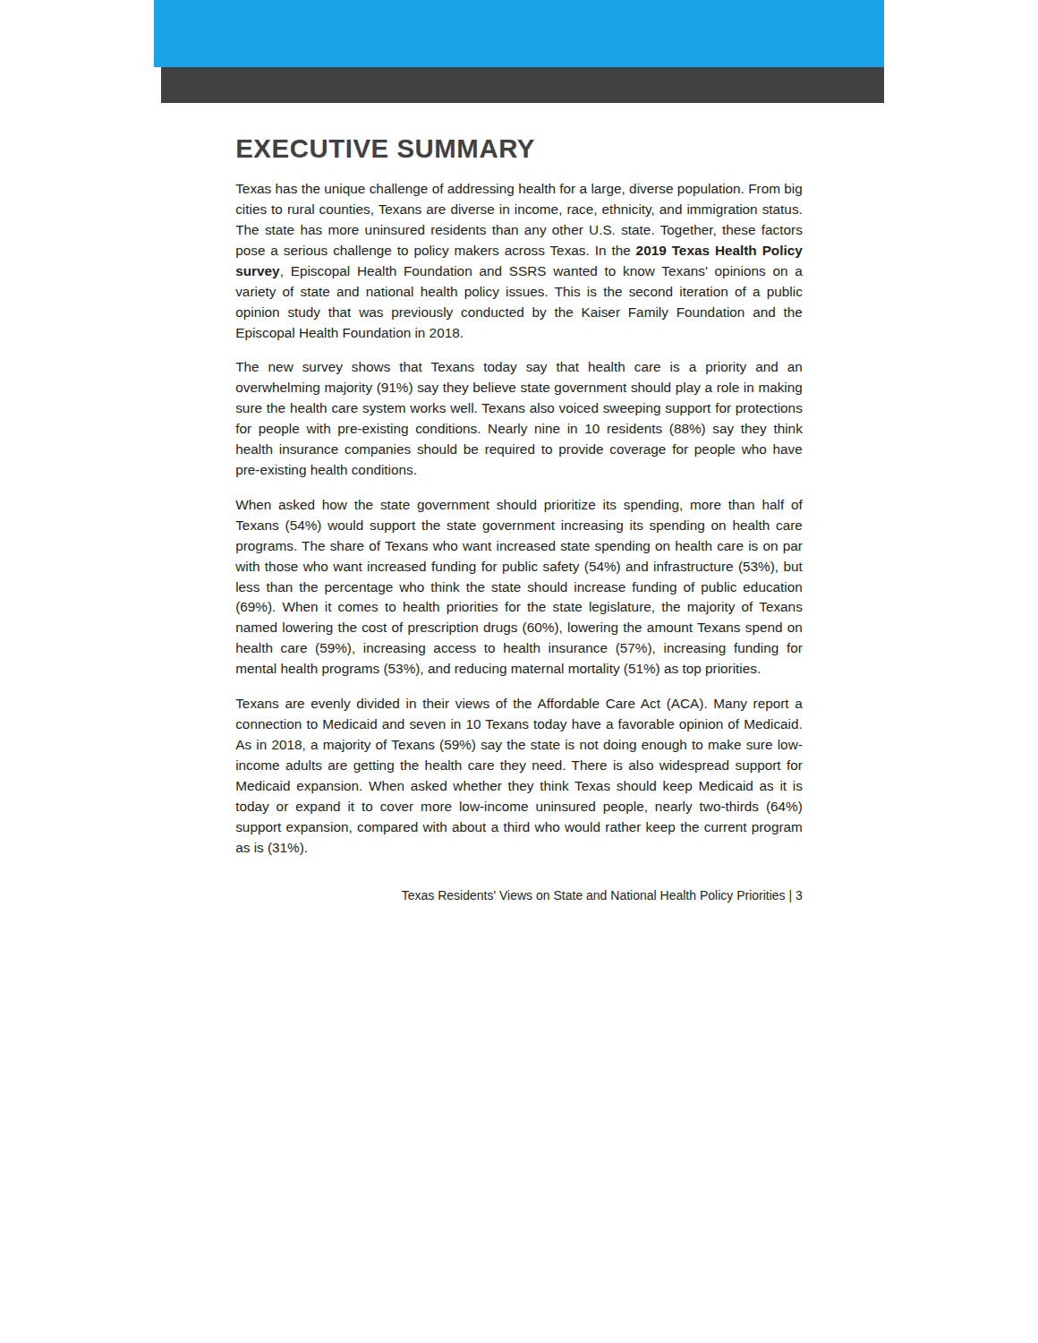EXECUTIVE SUMMARY
Texas has the unique challenge of addressing health for a large, diverse population. From big cities to rural counties, Texans are diverse in income, race, ethnicity, and immigration status. The state has more uninsured residents than any other U.S. state. Together, these factors pose a serious challenge to policy makers across Texas. In the 2019 Texas Health Policy survey, Episcopal Health Foundation and SSRS wanted to know Texans' opinions on a variety of state and national health policy issues. This is the second iteration of a public opinion study that was previously conducted by the Kaiser Family Foundation and the Episcopal Health Foundation in 2018.
The new survey shows that Texans today say that health care is a priority and an overwhelming majority (91%) say they believe state government should play a role in making sure the health care system works well. Texans also voiced sweeping support for protections for people with pre-existing conditions. Nearly nine in 10 residents (88%) say they think health insurance companies should be required to provide coverage for people who have pre-existing health conditions.
When asked how the state government should prioritize its spending, more than half of Texans (54%) would support the state government increasing its spending on health care programs. The share of Texans who want increased state spending on health care is on par with those who want increased funding for public safety (54%) and infrastructure (53%), but less than the percentage who think the state should increase funding of public education (69%). When it comes to health priorities for the state legislature, the majority of Texans named lowering the cost of prescription drugs (60%), lowering the amount Texans spend on health care (59%), increasing access to health insurance (57%), increasing funding for mental health programs (53%), and reducing maternal mortality (51%) as top priorities.
Texans are evenly divided in their views of the Affordable Care Act (ACA). Many report a connection to Medicaid and seven in 10 Texans today have a favorable opinion of Medicaid. As in 2018, a majority of Texans (59%) say the state is not doing enough to make sure low-income adults are getting the health care they need. There is also widespread support for Medicaid expansion. When asked whether they think Texas should keep Medicaid as it is today or expand it to cover more low-income uninsured people, nearly two-thirds (64%) support expansion, compared with about a third who would rather keep the current program as is (31%).
Texas Residents' Views on State and National Health Policy Priorities | 3